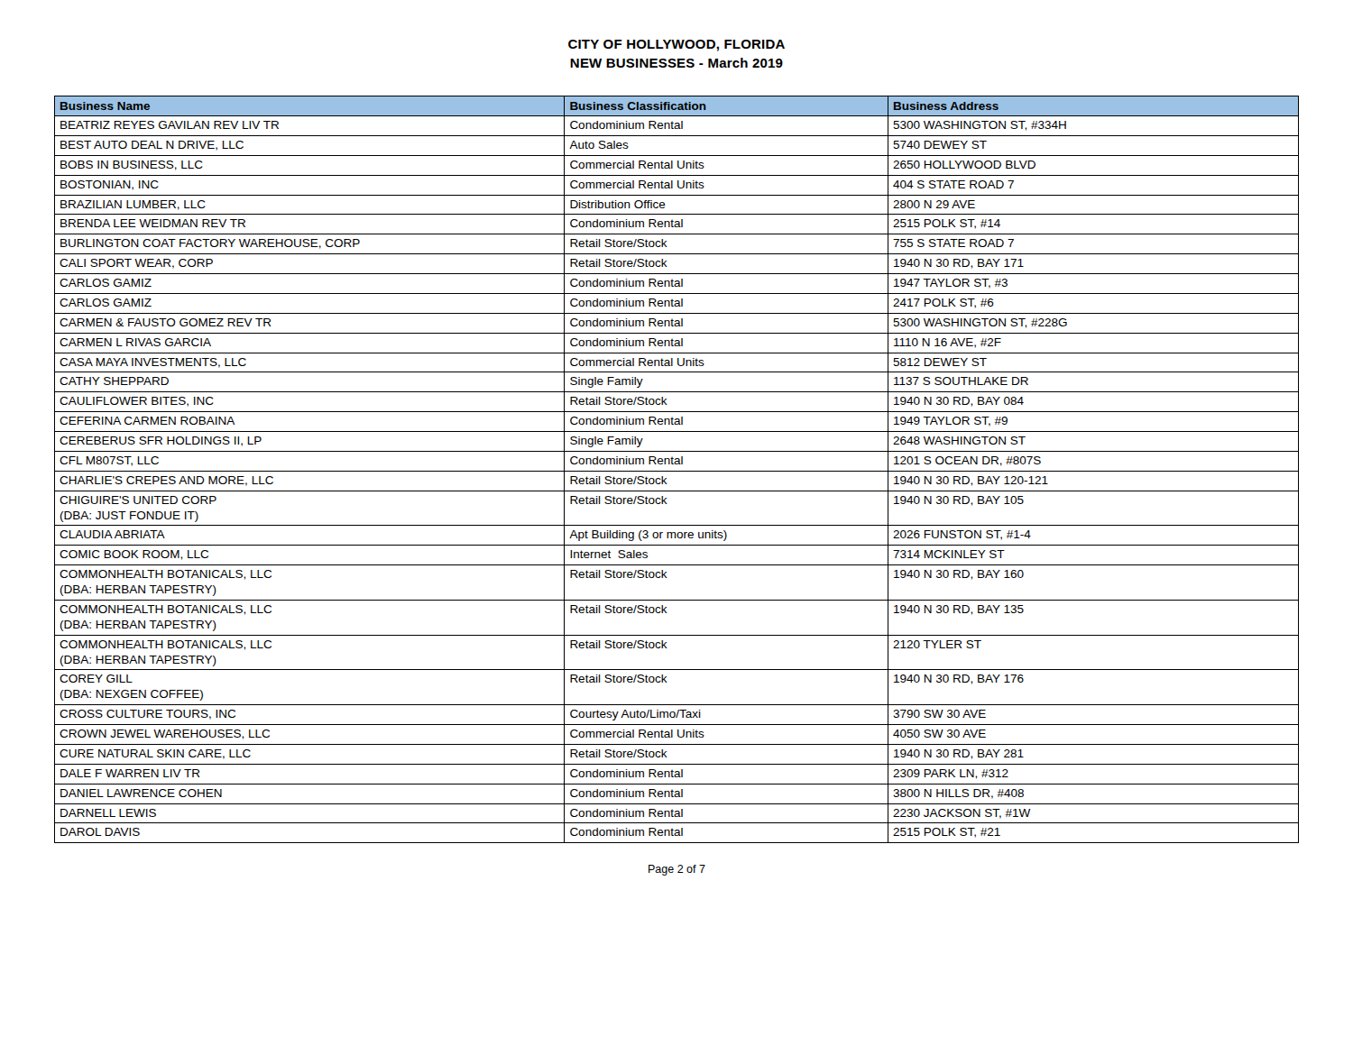CITY OF HOLLYWOOD, FLORIDA
NEW BUSINESSES - March 2019
| Business Name | Business Classification | Business Address |
| --- | --- | --- |
| BEATRIZ REYES GAVILAN REV LIV TR | Condominium Rental | 5300 WASHINGTON ST, #334H |
| BEST AUTO DEAL N DRIVE, LLC | Auto Sales | 5740 DEWEY ST |
| BOBS IN BUSINESS, LLC | Commercial Rental Units | 2650 HOLLYWOOD BLVD |
| BOSTONIAN, INC | Commercial Rental Units | 404 S STATE ROAD 7 |
| BRAZILIAN LUMBER, LLC | Distribution Office | 2800 N 29 AVE |
| BRENDA LEE WEIDMAN REV TR | Condominium Rental | 2515 POLK ST, #14 |
| BURLINGTON COAT FACTORY WAREHOUSE, CORP | Retail Store/Stock | 755 S STATE ROAD 7 |
| CALI SPORT WEAR, CORP | Retail Store/Stock | 1940 N 30 RD, BAY 171 |
| CARLOS GAMIZ | Condominium Rental | 1947 TAYLOR ST, #3 |
| CARLOS GAMIZ | Condominium Rental | 2417 POLK ST, #6 |
| CARMEN & FAUSTO GOMEZ REV TR | Condominium Rental | 5300 WASHINGTON ST, #228G |
| CARMEN L RIVAS GARCIA | Condominium Rental | 1110 N 16 AVE, #2F |
| CASA MAYA INVESTMENTS, LLC | Commercial Rental Units | 5812 DEWEY ST |
| CATHY SHEPPARD | Single Family | 1137 S SOUTHLAKE DR |
| CAULIFLOWER BITES, INC | Retail Store/Stock | 1940 N 30 RD, BAY 084 |
| CEFERINA CARMEN ROBAINA | Condominium Rental | 1949 TAYLOR ST, #9 |
| CEREBERUS SFR HOLDINGS II, LP | Single Family | 2648 WASHINGTON ST |
| CFL M807ST, LLC | Condominium Rental | 1201 S OCEAN DR, #807S |
| CHARLIE'S CREPES AND MORE, LLC | Retail Store/Stock | 1940 N 30 RD, BAY 120-121 |
| CHIGUIRE'S UNITED CORP (DBA: JUST FONDUE IT) | Retail Store/Stock | 1940 N 30 RD, BAY 105 |
| CLAUDIA ABRIATA | Apt Building (3 or more units) | 2026 FUNSTON ST, #1-4 |
| COMIC BOOK ROOM, LLC | Internet Sales | 7314 MCKINLEY ST |
| COMMONHEALTH BOTANICALS, LLC (DBA: HERBAN TAPESTRY) | Retail Store/Stock | 1940 N 30 RD, BAY 160 |
| COMMONHEALTH BOTANICALS, LLC (DBA: HERBAN TAPESTRY) | Retail Store/Stock | 1940 N 30 RD, BAY 135 |
| COMMONHEALTH BOTANICALS, LLC (DBA: HERBAN TAPESTRY) | Retail Store/Stock | 2120 TYLER ST |
| COREY GILL (DBA: NEXGEN COFFEE) | Retail Store/Stock | 1940 N 30 RD, BAY 176 |
| CROSS CULTURE TOURS, INC | Courtesy Auto/Limo/Taxi | 3790 SW 30 AVE |
| CROWN JEWEL WAREHOUSES, LLC | Commercial Rental Units | 4050 SW 30 AVE |
| CURE NATURAL SKIN CARE, LLC | Retail Store/Stock | 1940 N 30 RD, BAY 281 |
| DALE F WARREN LIV TR | Condominium Rental | 2309 PARK LN, #312 |
| DANIEL LAWRENCE COHEN | Condominium Rental | 3800 N HILLS DR, #408 |
| DARNELL LEWIS | Condominium Rental | 2230 JACKSON ST, #1W |
| DAROL DAVIS | Condominium Rental | 2515 POLK ST, #21 |
Page 2 of 7